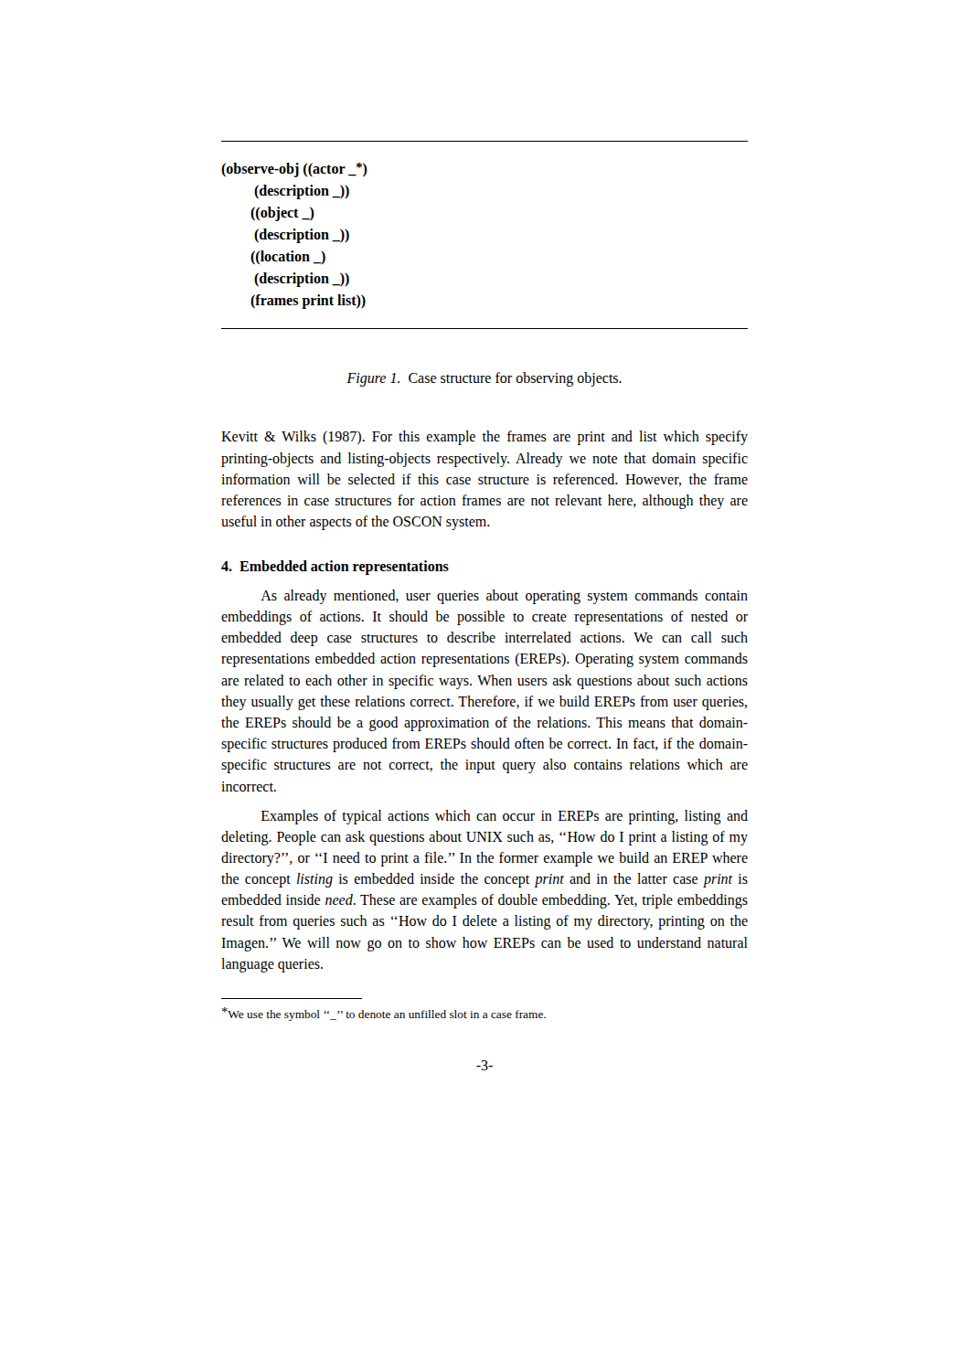(observe-obj ((actor _*) (description _)) ((object _) (description _)) ((location _) (description _)) (frames print list))
Figure 1. Case structure for observing objects.
Kevitt & Wilks (1987). For this example the frames are print and list which specify printing-objects and listing-objects respectively. Already we note that domain specific information will be selected if this case structure is referenced. However, the frame references in case structures for action frames are not relevant here, although they are useful in other aspects of the OSCON system.
4. Embedded action representations
As already mentioned, user queries about operating system commands contain embeddings of actions. It should be possible to create representations of nested or embedded deep case structures to describe interrelated actions. We can call such representations embedded action representations (EREPs). Operating system commands are related to each other in specific ways. When users ask questions about such actions they usually get these relations correct. Therefore, if we build EREPs from user queries, the EREPs should be a good approximation of the relations. This means that domain-specific structures produced from EREPs should often be correct. In fact, if the domain-specific structures are not correct, the input query also contains relations which are incorrect.
Examples of typical actions which can occur in EREPs are printing, listing and deleting. People can ask questions about UNIX such as, ‘‘How do I print a listing of my directory?’’, or ‘‘I need to print a file.’’ In the former example we build an EREP where the concept listing is embedded inside the concept print and in the latter case print is embedded inside need. These are examples of double embedding. Yet, triple embeddings result from queries such as ‘‘How do I delete a listing of my directory, printing on the Imagen.’’ We will now go on to show how EREPs can be used to understand natural language queries.
*We use the symbol ‘‘_’’ to denote an unfilled slot in a case frame.
-3-